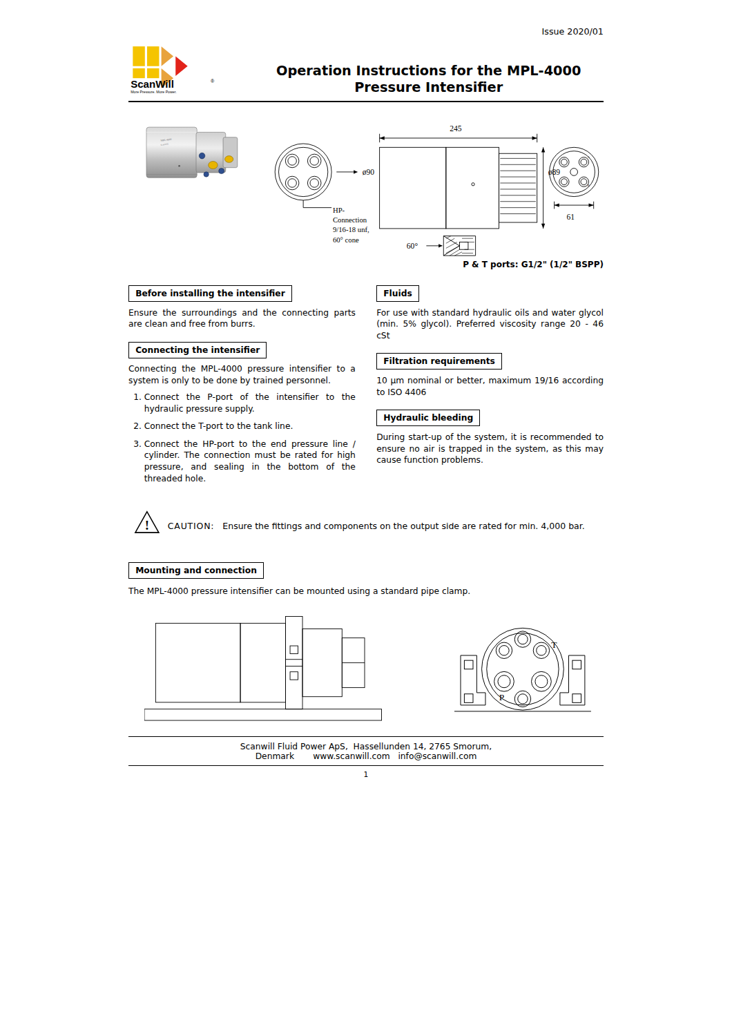Issue 2020/01
ScanWill ® More Pressure. More Power.
Operation Instructions for the MPL-4000 Pressure Intensifier
MPL-4000 ScanWill
245 ø90 ø89 61 60° HP- Connection 9/16-18 unf, 60° cone A B
P & T ports: G1/2" (1/2" BSPP)
Before installing the intensifier
Ensure the surroundings and the connecting parts are clean and free from burrs.
Connecting the intensifier
Connecting the MPL-4000 pressure intensifier to a system is only to be done by trained personnel.
Connect the P-port of the intensifier to the hydraulic pressure supply.
Connect the T-port to the tank line.
Connect the HP-port to the end pressure line / cylinder. The connection must be rated for high pressure, and sealing in the bottom of the threaded hole.
Fluids
For use with standard hydraulic oils and water glycol (min. 5% glycol). Preferred viscosity range 20 - 46 cSt
Filtration requirements
10 µm nominal or better, maximum 19/16 according to ISO 4406
Hydraulic bleeding
During start-up of the system, it is recommended to ensure no air is trapped in the system, as this may cause function problems.
!
CAUTION: Ensure the fittings and components on the output side are rated for min. 4,000 bar.
Mounting and connection
The MPL-4000 pressure intensifier can be mounted using a standard pipe clamp.
T P
Scanwill Fluid Power ApS, Hassellunden 14, 2765 Smorum, Denmark www.scanwill.com info@scanwill.com
1